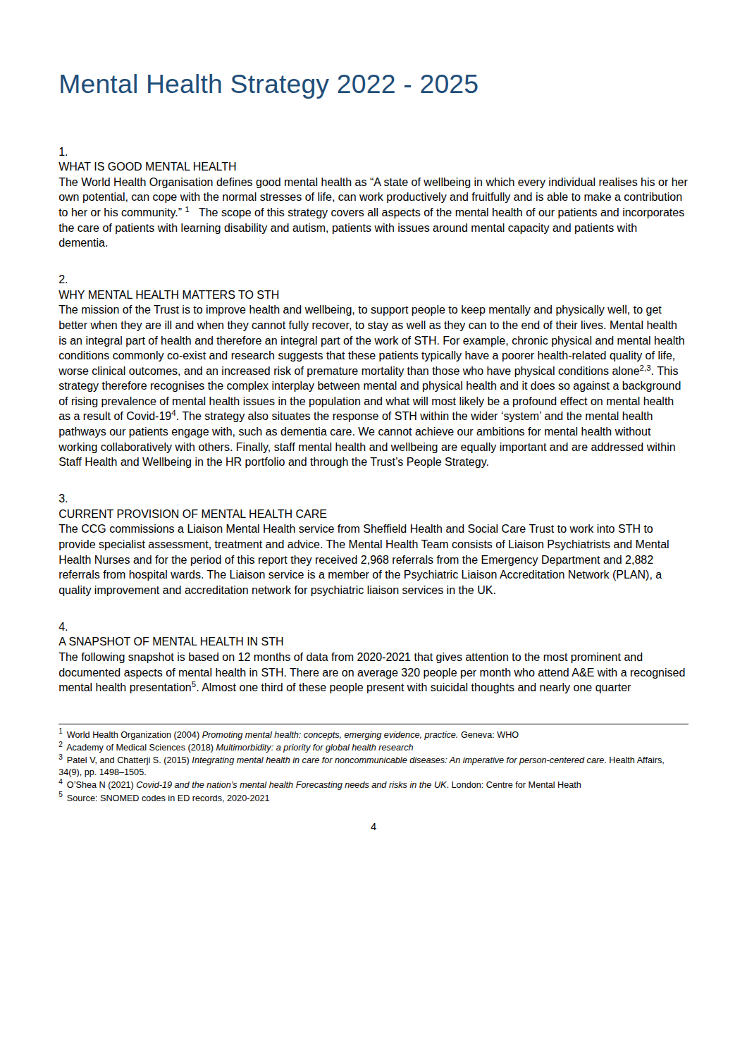Mental Health Strategy 2022 - 2025
1.
WHAT IS GOOD MENTAL HEALTH
The World Health Organisation defines good mental health as “A state of wellbeing in which every individual realises his or her own potential, can cope with the normal stresses of life, can work productively and fruitfully and is able to make a contribution to her or his community.” 1 The scope of this strategy covers all aspects of the mental health of our patients and incorporates the care of patients with learning disability and autism, patients with issues around mental capacity and patients with dementia.
2.
WHY MENTAL HEALTH MATTERS TO STH
The mission of the Trust is to improve health and wellbeing, to support people to keep mentally and physically well, to get better when they are ill and when they cannot fully recover, to stay as well as they can to the end of their lives. Mental health is an integral part of health and therefore an integral part of the work of STH. For example, chronic physical and mental health conditions commonly co-exist and research suggests that these patients typically have a poorer health-related quality of life, worse clinical outcomes, and an increased risk of premature mortality than those who have physical conditions alone2,3. This strategy therefore recognises the complex interplay between mental and physical health and it does so against a background of rising prevalence of mental health issues in the population and what will most likely be a profound effect on mental health as a result of Covid-194. The strategy also situates the response of STH within the wider ‘system’ and the mental health pathways our patients engage with, such as dementia care. We cannot achieve our ambitions for mental health without working collaboratively with others. Finally, staff mental health and wellbeing are equally important and are addressed within Staff Health and Wellbeing in the HR portfolio and through the Trust’s People Strategy.
3.
CURRENT PROVISION OF MENTAL HEALTH CARE
The CCG commissions a Liaison Mental Health service from Sheffield Health and Social Care Trust to work into STH to provide specialist assessment, treatment and advice. The Mental Health Team consists of Liaison Psychiatrists and Mental Health Nurses and for the period of this report they received 2,968 referrals from the Emergency Department and 2,882 referrals from hospital wards. The Liaison service is a member of the Psychiatric Liaison Accreditation Network (PLAN), a quality improvement and accreditation network for psychiatric liaison services in the UK.
4.
A SNAPSHOT OF MENTAL HEALTH IN STH
The following snapshot is based on 12 months of data from 2020-2021 that gives attention to the most prominent and documented aspects of mental health in STH. There are on average 320 people per month who attend A&E with a recognised mental health presentation5. Almost one third of these people present with suicidal thoughts and nearly one quarter
1 World Health Organization (2004) Promoting mental health: concepts, emerging evidence, practice. Geneva: WHO
2 Academy of Medical Sciences (2018) Multimorbidity: a priority for global health research
3 Patel V, and Chatterji S. (2015) Integrating mental health in care for noncommunicable diseases: An imperative for person-centered care. Health Affairs, 34(9), pp. 1498–1505.
4 O’Shea N (2021) Covid-19 and the nation’s mental health Forecasting needs and risks in the UK. London: Centre for Mental Heath
5 Source: SNOMED codes in ED records, 2020-2021
4